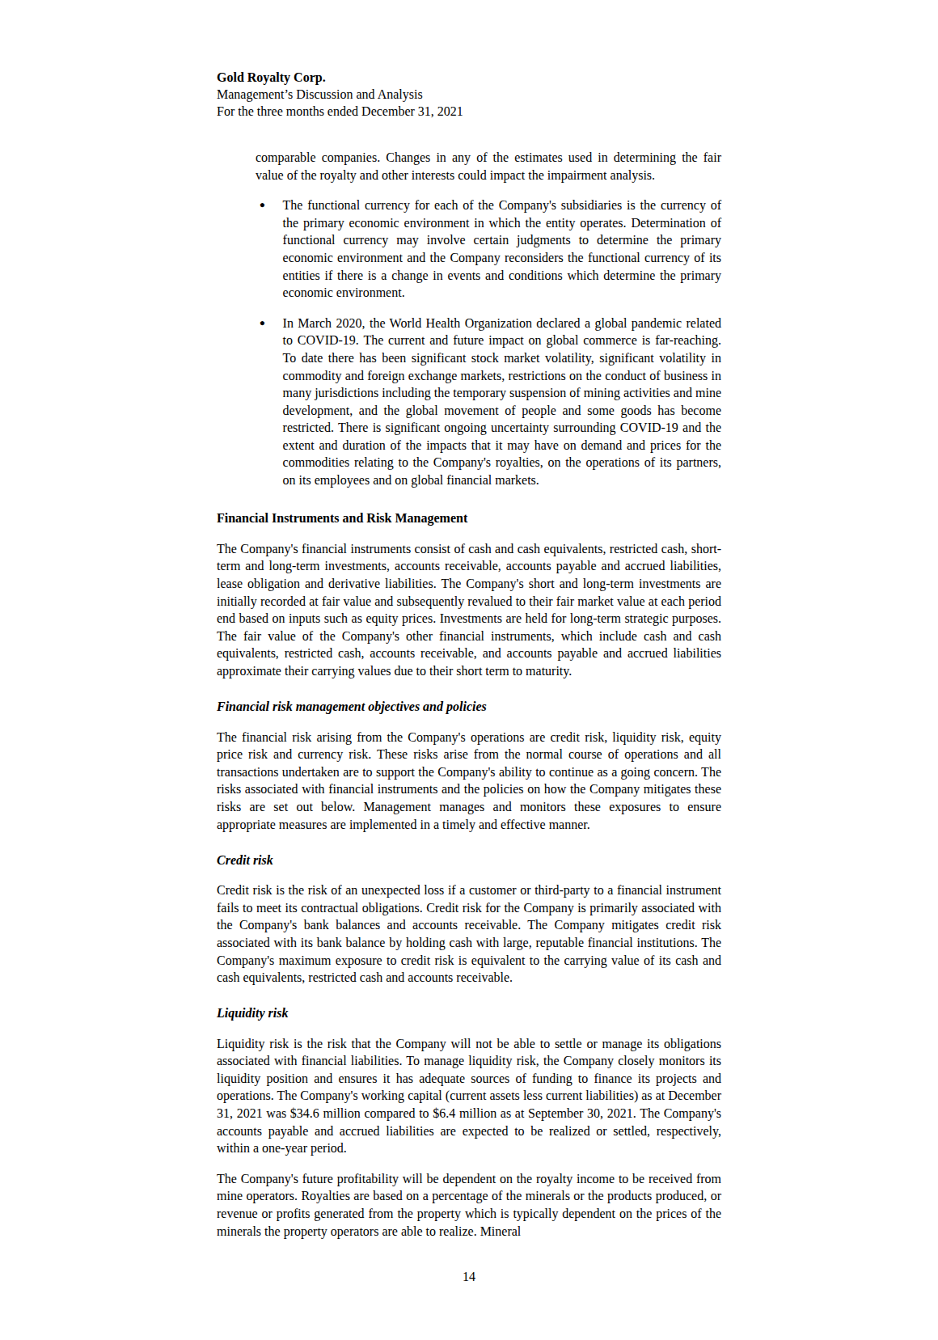Gold Royalty Corp.
Management’s Discussion and Analysis
For the three months ended December 31, 2021
comparable companies. Changes in any of the estimates used in determining the fair value of the royalty and other interests could impact the impairment analysis.
The functional currency for each of the Company's subsidiaries is the currency of the primary economic environment in which the entity operates. Determination of functional currency may involve certain judgments to determine the primary economic environment and the Company reconsiders the functional currency of its entities if there is a change in events and conditions which determine the primary economic environment.
In March 2020, the World Health Organization declared a global pandemic related to COVID-19. The current and future impact on global commerce is far-reaching. To date there has been significant stock market volatility, significant volatility in commodity and foreign exchange markets, restrictions on the conduct of business in many jurisdictions including the temporary suspension of mining activities and mine development, and the global movement of people and some goods has become restricted. There is significant ongoing uncertainty surrounding COVID-19 and the extent and duration of the impacts that it may have on demand and prices for the commodities relating to the Company's royalties, on the operations of its partners, on its employees and on global financial markets.
Financial Instruments and Risk Management
The Company's financial instruments consist of cash and cash equivalents, restricted cash, short-term and long-term investments, accounts receivable, accounts payable and accrued liabilities, lease obligation and derivative liabilities. The Company's short and long-term investments are initially recorded at fair value and subsequently revalued to their fair market value at each period end based on inputs such as equity prices. Investments are held for long-term strategic purposes. The fair value of the Company's other financial instruments, which include cash and cash equivalents, restricted cash, accounts receivable, and accounts payable and accrued liabilities approximate their carrying values due to their short term to maturity.
Financial risk management objectives and policies
The financial risk arising from the Company's operations are credit risk, liquidity risk, equity price risk and currency risk. These risks arise from the normal course of operations and all transactions undertaken are to support the Company's ability to continue as a going concern. The risks associated with financial instruments and the policies on how the Company mitigates these risks are set out below. Management manages and monitors these exposures to ensure appropriate measures are implemented in a timely and effective manner.
Credit risk
Credit risk is the risk of an unexpected loss if a customer or third-party to a financial instrument fails to meet its contractual obligations. Credit risk for the Company is primarily associated with the Company's bank balances and accounts receivable. The Company mitigates credit risk associated with its bank balance by holding cash with large, reputable financial institutions. The Company's maximum exposure to credit risk is equivalent to the carrying value of its cash and cash equivalents, restricted cash and accounts receivable.
Liquidity risk
Liquidity risk is the risk that the Company will not be able to settle or manage its obligations associated with financial liabilities. To manage liquidity risk, the Company closely monitors its liquidity position and ensures it has adequate sources of funding to finance its projects and operations. The Company's working capital (current assets less current liabilities) as at December 31, 2021 was $34.6 million compared to $6.4 million as at September 30, 2021. The Company's accounts payable and accrued liabilities are expected to be realized or settled, respectively, within a one-year period.
The Company's future profitability will be dependent on the royalty income to be received from mine operators. Royalties are based on a percentage of the minerals or the products produced, or revenue or profits generated from the property which is typically dependent on the prices of the minerals the property operators are able to realize. Mineral
14